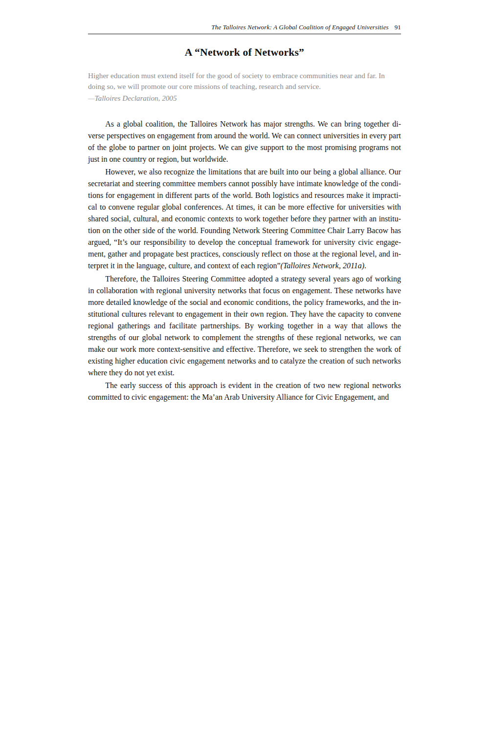The Talloires Network: A Global Coalition of Engaged Universities91
A “Network of Networks”
Higher education must extend itself for the good of society to embrace communities near and far. In doing so, we will promote our core missions of teaching, research and service.
—Talloires Declaration, 2005
As a global coalition, the Talloires Network has major strengths. We can bring together diverse perspectives on engagement from around the world. We can connect universities in every part of the globe to partner on joint projects. We can give support to the most promising programs not just in one country or region, but worldwide.
However, we also recognize the limitations that are built into our being a global alliance. Our secretariat and steering committee members cannot possibly have intimate knowledge of the conditions for engagement in different parts of the world. Both logistics and resources make it impractical to convene regular global conferences. At times, it can be more effective for universities with shared social, cultural, and economic contexts to work together before they partner with an institution on the other side of the world. Founding Network Steering Committee Chair Larry Bacow has argued, “It’s our responsibility to develop the conceptual framework for university civic engagement, gather and propagate best practices, consciously reflect on those at the regional level, and interpret it in the language, culture, and context of each region”(Talloires Network, 2011a).
Therefore, the Talloires Steering Committee adopted a strategy several years ago of working in collaboration with regional university networks that focus on engagement. These networks have more detailed knowledge of the social and economic conditions, the policy frameworks, and the institutional cultures relevant to engagement in their own region. They have the capacity to convene regional gatherings and facilitate partnerships. By working together in a way that allows the strengths of our global network to complement the strengths of these regional networks, we can make our work more context-sensitive and effective. Therefore, we seek to strengthen the work of existing higher education civic engagement networks and to catalyze the creation of such networks where they do not yet exist.
The early success of this approach is evident in the creation of two new regional networks committed to civic engagement: the Ma’an Arab University Alliance for Civic Engagement, and